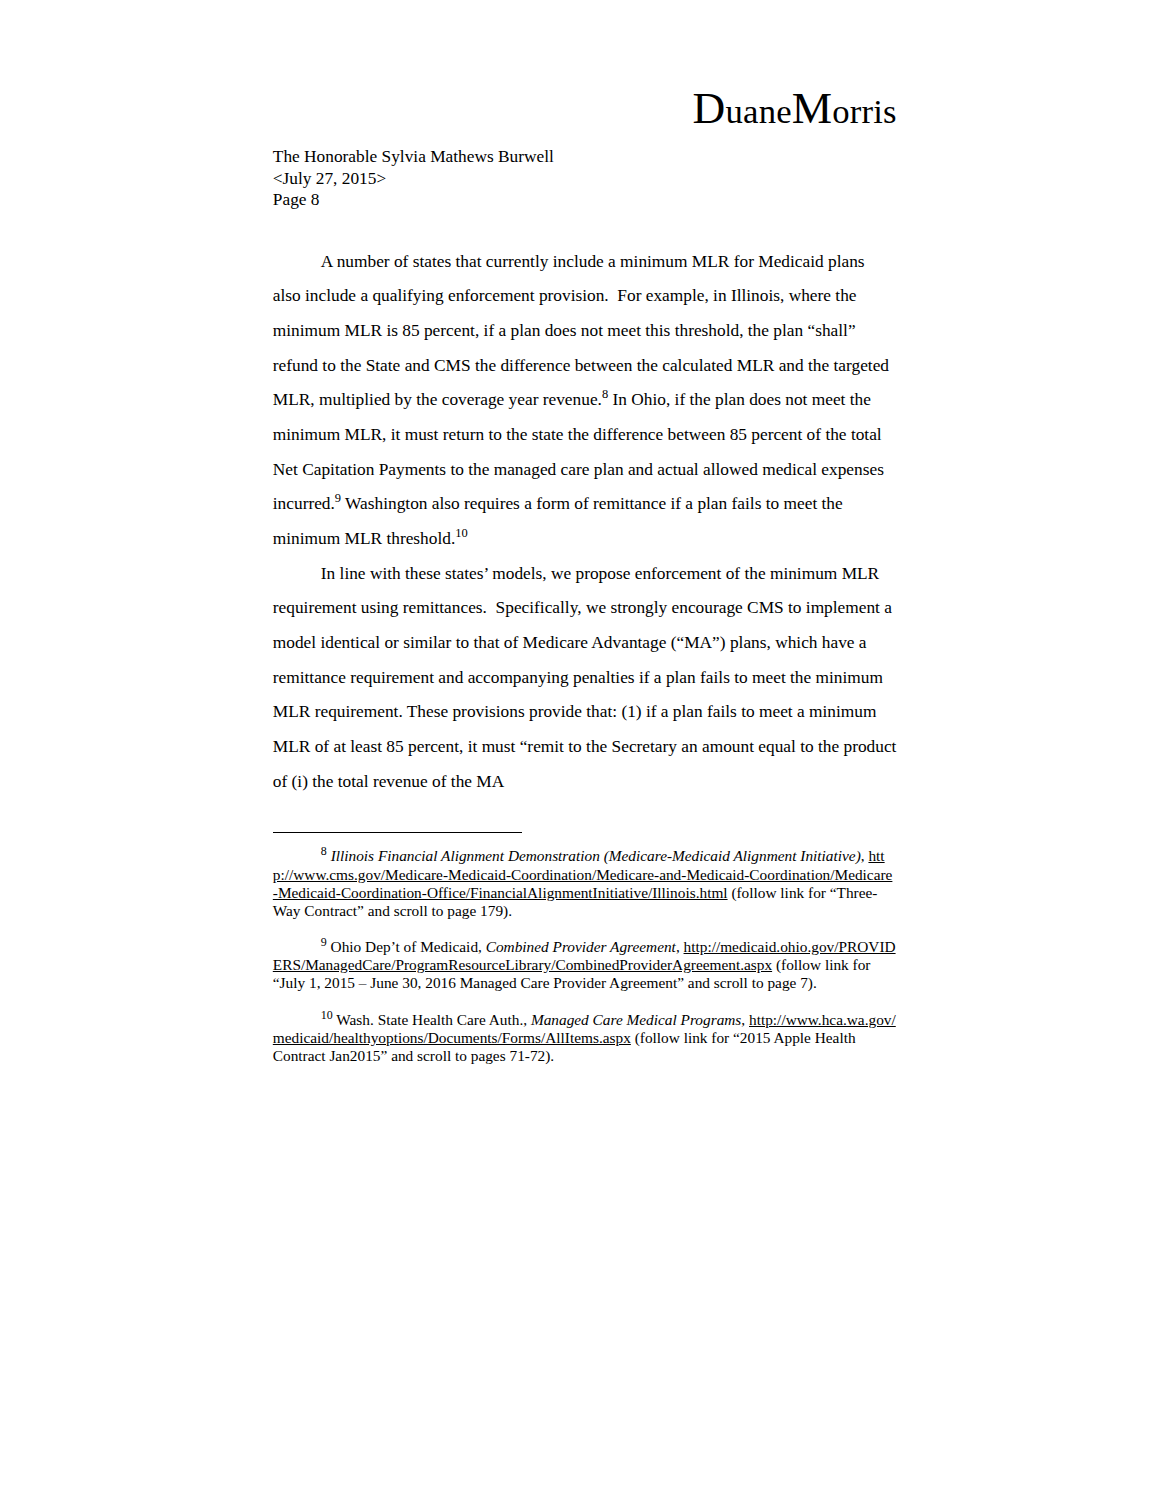DuaneMorris
The Honorable Sylvia Mathews Burwell
<July 27, 2015>
Page 8
A number of states that currently include a minimum MLR for Medicaid plans also include a qualifying enforcement provision. For example, in Illinois, where the minimum MLR is 85 percent, if a plan does not meet this threshold, the plan “shall” refund to the State and CMS the difference between the calculated MLR and the targeted MLR, multiplied by the coverage year revenue.8 In Ohio, if the plan does not meet the minimum MLR, it must return to the state the difference between 85 percent of the total Net Capitation Payments to the managed care plan and actual allowed medical expenses incurred.9 Washington also requires a form of remittance if a plan fails to meet the minimum MLR threshold.10
In line with these states’ models, we propose enforcement of the minimum MLR requirement using remittances. Specifically, we strongly encourage CMS to implement a model identical or similar to that of Medicare Advantage (“MA”) plans, which have a remittance requirement and accompanying penalties if a plan fails to meet the minimum MLR requirement. These provisions provide that: (1) if a plan fails to meet a minimum MLR of at least 85 percent, it must “remit to the Secretary an amount equal to the product of (i) the total revenue of the MA
8 Illinois Financial Alignment Demonstration (Medicare-Medicaid Alignment Initiative), http://www.cms.gov/Medicare-Medicaid-Coordination/Medicare-and-Medicaid-Coordination/Medicare-Medicaid-Coordination-Office/FinancialAlignmentInitiative/Illinois.html (follow link for “Three-Way Contract” and scroll to page 179).
9 Ohio Dep’t of Medicaid, Combined Provider Agreement, http://medicaid.ohio.gov/PROVIDERS/ManagedCare/ProgramResourceLibrary/CombinedProviderAgreement.aspx (follow link for “July 1, 2015 – June 30, 2016 Managed Care Provider Agreement” and scroll to page 7).
10 Wash. State Health Care Auth., Managed Care Medical Programs, http://www.hca.wa.gov/medicaid/healthyoptions/Documents/Forms/AllItems.aspx (follow link for “2015 Apple Health Contract Jan2015” and scroll to pages 71-72).